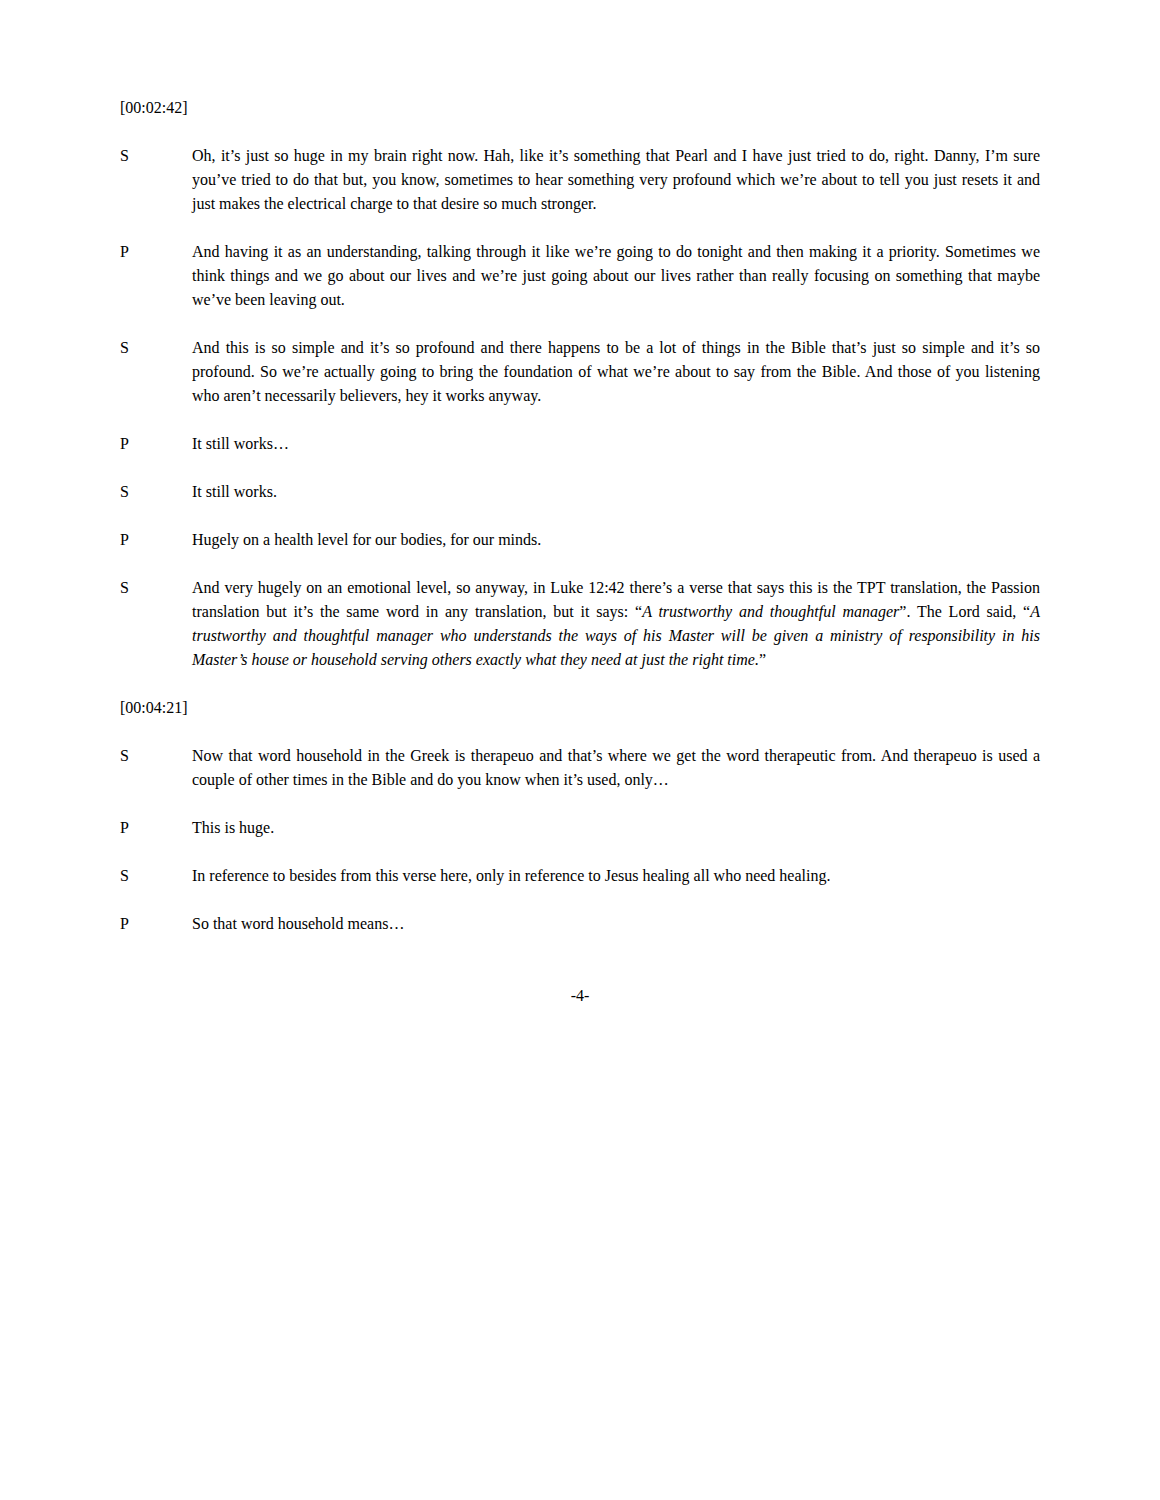[00:02:42]
S
Oh, it’s just so huge in my brain right now. Hah, like it’s something that Pearl and I have just tried to do, right. Danny, I’m sure you’ve tried to do that but, you know, sometimes to hear something very profound which we’re about to tell you just resets it and just makes the electrical charge to that desire so much stronger.
P
And having it as an understanding, talking through it like we’re going to do tonight and then making it a priority. Sometimes we think things and we go about our lives and we’re just going about our lives rather than really focusing on something that maybe we’ve been leaving out.
S
And this is so simple and it’s so profound and there happens to be a lot of things in the Bible that’s just so simple and it’s so profound. So we’re actually going to bring the foundation of what we’re about to say from the Bible. And those of you listening who aren’t necessarily believers, hey it works anyway.
P
It still works…
S
It still works.
P
Hugely on a health level for our bodies, for our minds.
S
And very hugely on an emotional level, so anyway, in Luke 12:42 there’s a verse that says this is the TPT translation, the Passion translation but it’s the same word in any translation, but it says: “A trustworthy and thoughtful manager”. The Lord said, “A trustworthy and thoughtful manager who understands the ways of his Master will be given a ministry of responsibility in his Master’s house or household serving others exactly what they need at just the right time.”
[00:04:21]
S
Now that word household in the Greek is therapeuo and that’s where we get the word therapeutic from. And therapeuo is used a couple of other times in the Bible and do you know when it’s used, only…
P
This is huge.
S
In reference to besides from this verse here, only in reference to Jesus healing all who need healing.
P
So that word household means…
-4-